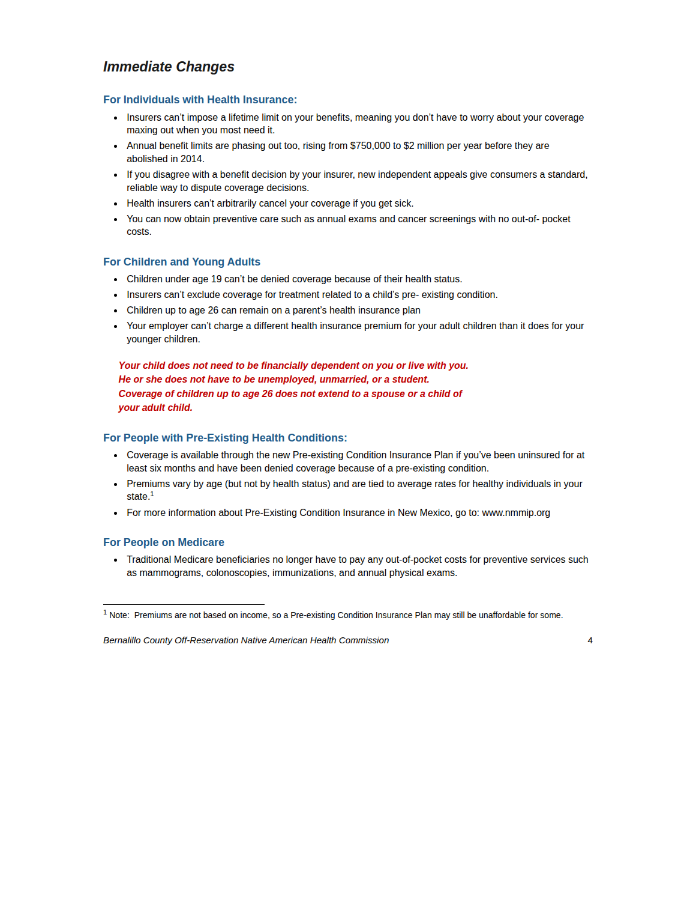Immediate Changes
For Individuals with Health Insurance:
Insurers can’t impose a lifetime limit on your benefits, meaning you don’t have to worry about your coverage maxing out when you most need it.
Annual benefit limits are phasing out too, rising from $750,000 to $2 million per year before they are abolished in 2014.
If you disagree with a benefit decision by your insurer, new independent appeals give consumers a standard, reliable way to dispute coverage decisions.
Health insurers can’t arbitrarily cancel your coverage if you get sick.
You can now obtain preventive care such as annual exams and cancer screenings with no out-of- pocket costs.
For Children and Young Adults
Children under age 19 can’t be denied coverage because of their health status.
Insurers can’t exclude coverage for treatment related to a child’s pre- existing condition.
Children up to age 26 can remain on a parent’s health insurance plan
Your employer can’t charge a different health insurance premium for your adult children than it does for your younger children.
Your child does not need to be financially dependent on you or live with you.
He or she does not have to be unemployed, unmarried, or a student.
Coverage of children up to age 26 does not extend to a spouse or a child of
your adult child.
For People with Pre-Existing Health Conditions:
Coverage is available through the new Pre-existing Condition Insurance Plan if you’ve been uninsured for at least six months and have been denied coverage because of a pre-existing condition.
Premiums vary by age (but not by health status) and are tied to average rates for healthy individuals in your state.1
For more information about Pre-Existing Condition Insurance in New Mexico, go to: www.nmmip.org
For People on Medicare
Traditional Medicare beneficiaries no longer have to pay any out-of-pocket costs for preventive services such as mammograms, colonoscopies, immunizations, and annual physical exams.
1 Note: Premiums are not based on income, so a Pre-existing Condition Insurance Plan may still be unaffordable for some.
Bernalillo County Off-Reservation Native American Health Commission 4